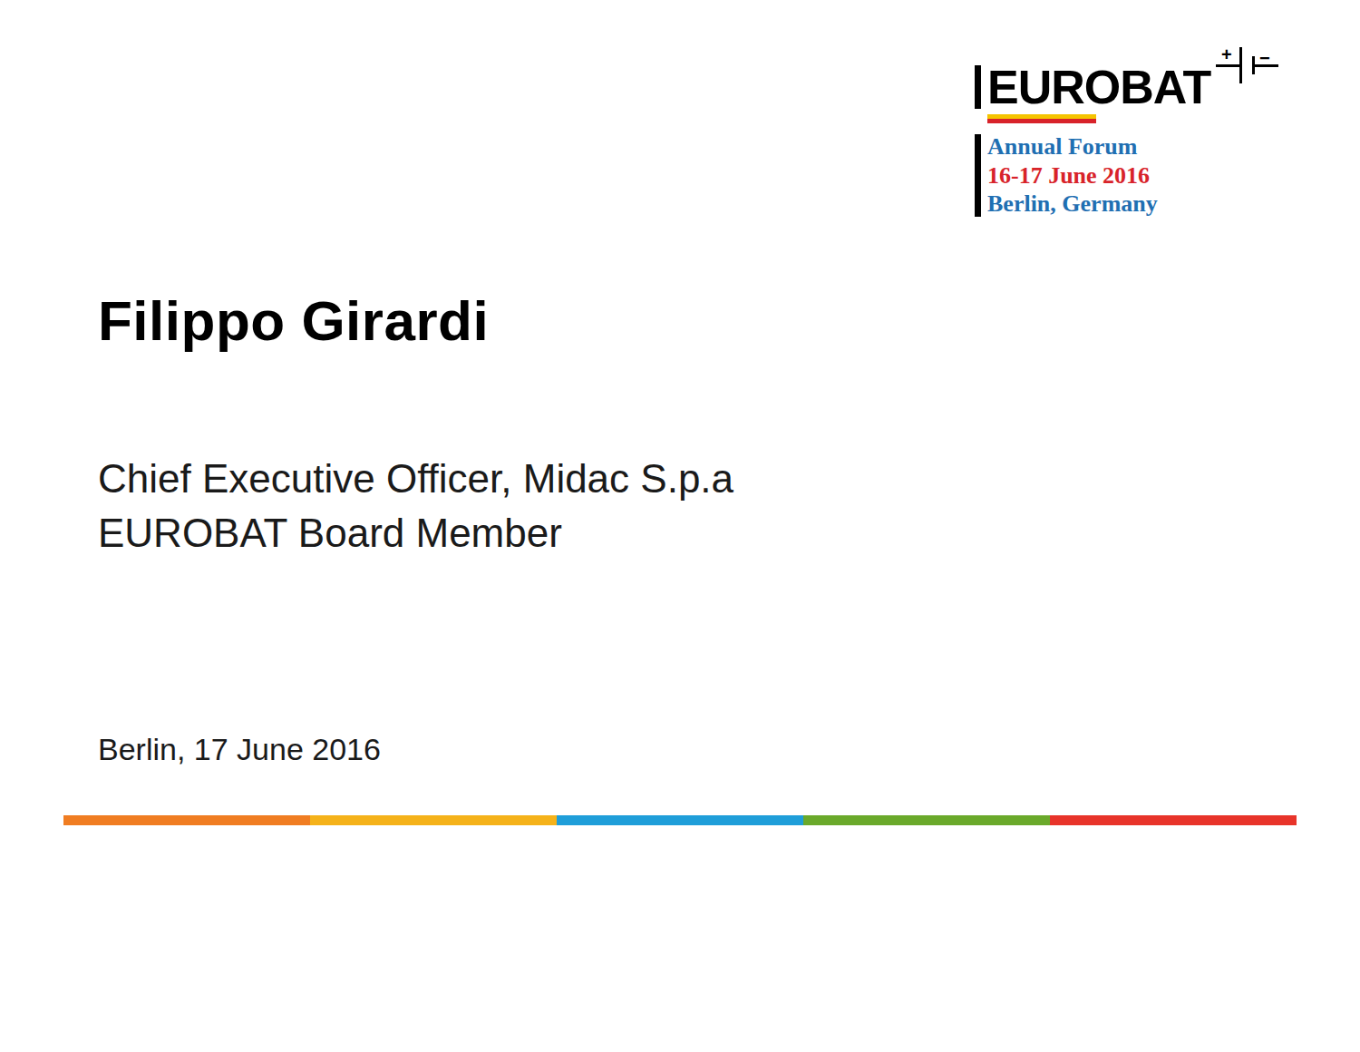EURO BAT + −
Annual Forum
16-17 June 2016
Berlin, Germany
Filippo Girardi
Chief Executive Officer, Midac S.p.a EUROBAT Board Member
Berlin, 17 June 2016